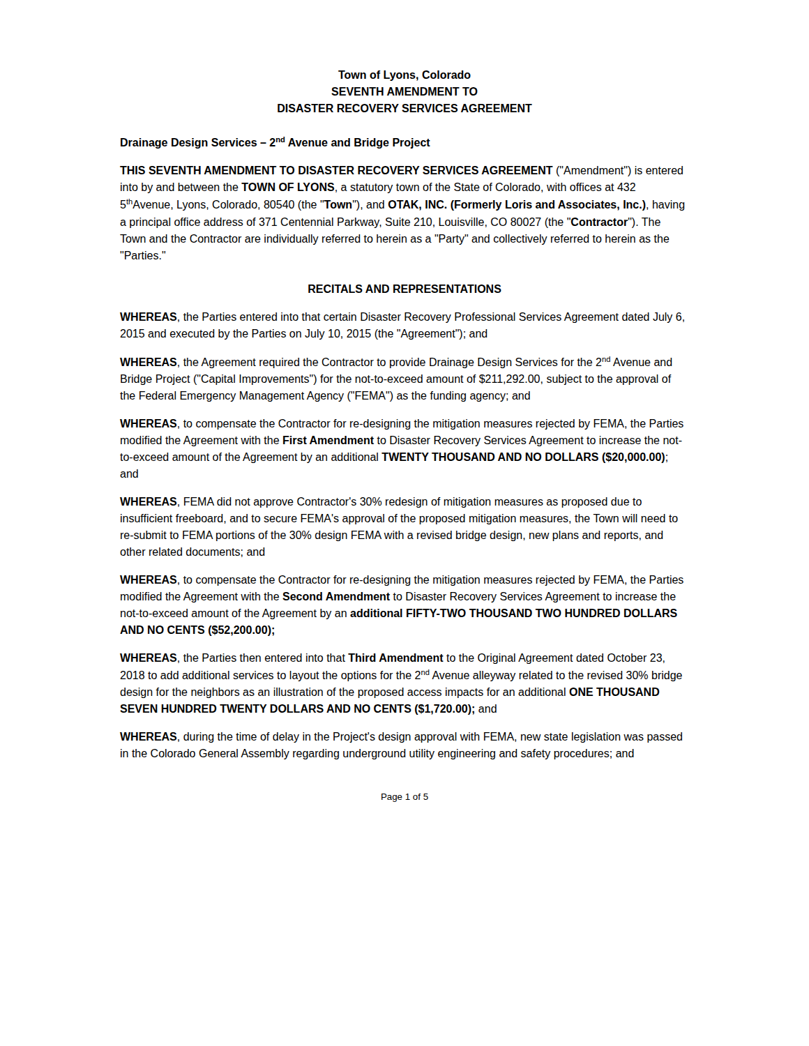Town of Lyons, Colorado
SEVENTH AMENDMENT TO
DISASTER RECOVERY SERVICES AGREEMENT
Drainage Design Services – 2nd Avenue and Bridge Project
THIS SEVENTH AMENDMENT TO DISASTER RECOVERY SERVICES AGREEMENT ("Amendment") is entered into by and between the TOWN OF LYONS, a statutory town of the State of Colorado, with offices at 432 5thAvenue, Lyons, Colorado, 80540 (the "Town"), and OTAK, INC. (Formerly Loris and Associates, Inc.), having a principal office address of 371 Centennial Parkway, Suite 210, Louisville, CO 80027 (the "Contractor"). The Town and the Contractor are individually referred to herein as a "Party" and collectively referred to herein as the "Parties."
RECITALS AND REPRESENTATIONS
WHEREAS, the Parties entered into that certain Disaster Recovery Professional Services Agreement dated July 6, 2015 and executed by the Parties on July 10, 2015 (the "Agreement"); and
WHEREAS, the Agreement required the Contractor to provide Drainage Design Services for the 2nd Avenue and Bridge Project ("Capital Improvements") for the not-to-exceed amount of $211,292.00, subject to the approval of the Federal Emergency Management Agency ("FEMA") as the funding agency; and
WHEREAS, to compensate the Contractor for re-designing the mitigation measures rejected by FEMA, the Parties modified the Agreement with the First Amendment to Disaster Recovery Services Agreement to increase the not-to-exceed amount of the Agreement by an additional TWENTY THOUSAND AND NO DOLLARS ($20,000.00); and
WHEREAS, FEMA did not approve Contractor's 30% redesign of mitigation measures as proposed due to insufficient freeboard, and to secure FEMA's approval of the proposed mitigation measures, the Town will need to re-submit to FEMA portions of the 30% design FEMA with a revised bridge design, new plans and reports, and other related documents; and
WHEREAS, to compensate the Contractor for re-designing the mitigation measures rejected by FEMA, the Parties modified the Agreement with the Second Amendment to Disaster Recovery Services Agreement to increase the not-to-exceed amount of the Agreement by an additional FIFTY-TWO THOUSAND TWO HUNDRED DOLLARS AND NO CENTS ($52,200.00);
WHEREAS, the Parties then entered into that Third Amendment to the Original Agreement dated October 23, 2018 to add additional services to layout the options for the 2nd Avenue alleyway related to the revised 30% bridge design for the neighbors as an illustration of the proposed access impacts for an additional ONE THOUSAND SEVEN HUNDRED TWENTY DOLLARS AND NO CENTS ($1,720.00); and
WHEREAS, during the time of delay in the Project's design approval with FEMA, new state legislation was passed in the Colorado General Assembly regarding underground utility engineering and safety procedures; and
Page 1 of 5